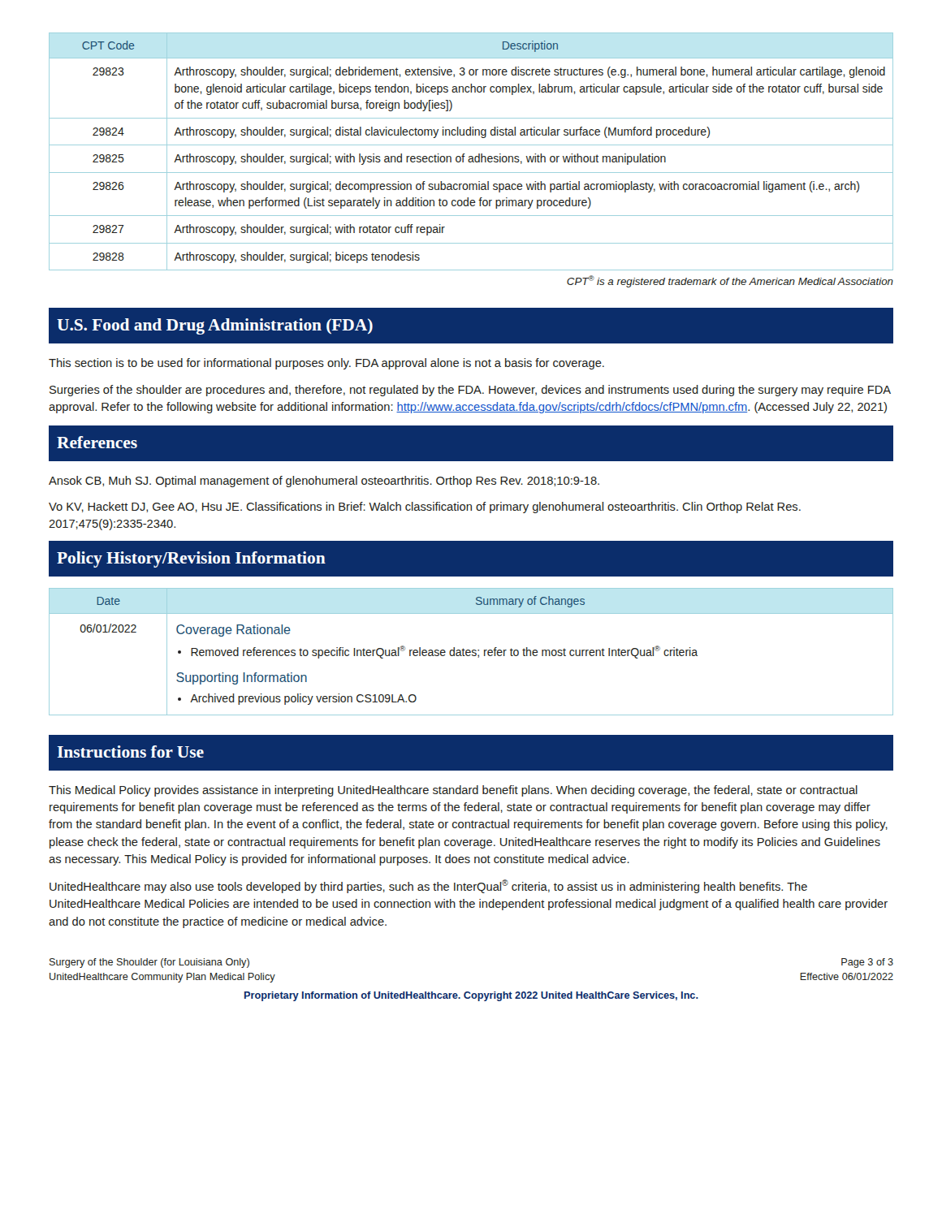| CPT Code | Description |
| --- | --- |
| 29823 | Arthroscopy, shoulder, surgical; debridement, extensive, 3 or more discrete structures (e.g., humeral bone, humeral articular cartilage, glenoid bone, glenoid articular cartilage, biceps tendon, biceps anchor complex, labrum, articular capsule, articular side of the rotator cuff, bursal side of the rotator cuff, subacromial bursa, foreign body[ies]) |
| 29824 | Arthroscopy, shoulder, surgical; distal claviculectomy including distal articular surface (Mumford procedure) |
| 29825 | Arthroscopy, shoulder, surgical; with lysis and resection of adhesions, with or without manipulation |
| 29826 | Arthroscopy, shoulder, surgical; decompression of subacromial space with partial acromioplasty, with coracoacromial ligament (i.e., arch) release, when performed (List separately in addition to code for primary procedure) |
| 29827 | Arthroscopy, shoulder, surgical; with rotator cuff repair |
| 29828 | Arthroscopy, shoulder, surgical; biceps tenodesis |
CPT® is a registered trademark of the American Medical Association
U.S. Food and Drug Administration (FDA)
This section is to be used for informational purposes only. FDA approval alone is not a basis for coverage.
Surgeries of the shoulder are procedures and, therefore, not regulated by the FDA. However, devices and instruments used during the surgery may require FDA approval. Refer to the following website for additional information: http://www.accessdata.fda.gov/scripts/cdrh/cfdocs/cfPMN/pmn.cfm. (Accessed July 22, 2021)
References
Ansok CB, Muh SJ. Optimal management of glenohumeral osteoarthritis. Orthop Res Rev. 2018;10:9-18.
Vo KV, Hackett DJ, Gee AO, Hsu JE. Classifications in Brief: Walch classification of primary glenohumeral osteoarthritis. Clin Orthop Relat Res. 2017;475(9):2335-2340.
Policy History/Revision Information
| Date | Summary of Changes |
| --- | --- |
| 06/01/2022 | Coverage Rationale Removed references to specific InterQual ® release dates; refer to the most current InterQual ® criteria Supporting Information Archived previous policy version CS109LA.O |
Instructions for Use
This Medical Policy provides assistance in interpreting UnitedHealthcare standard benefit plans. When deciding coverage, the federal, state or contractual requirements for benefit plan coverage must be referenced as the terms of the federal, state or contractual requirements for benefit plan coverage may differ from the standard benefit plan. In the event of a conflict, the federal, state or contractual requirements for benefit plan coverage govern. Before using this policy, please check the federal, state or contractual requirements for benefit plan coverage. UnitedHealthcare reserves the right to modify its Policies and Guidelines as necessary. This Medical Policy is provided for informational purposes. It does not constitute medical advice.
UnitedHealthcare may also use tools developed by third parties, such as the InterQual® criteria, to assist us in administering health benefits. The UnitedHealthcare Medical Policies are intended to be used in connection with the independent professional medical judgment of a qualified health care provider and do not constitute the practice of medicine or medical advice.
Surgery of the Shoulder (for Louisiana Only)
Page 3 of 3
UnitedHealthcare Community Plan Medical Policy
Effective 06/01/2022
Proprietary Information of UnitedHealthcare. Copyright 2022 United HealthCare Services, Inc.